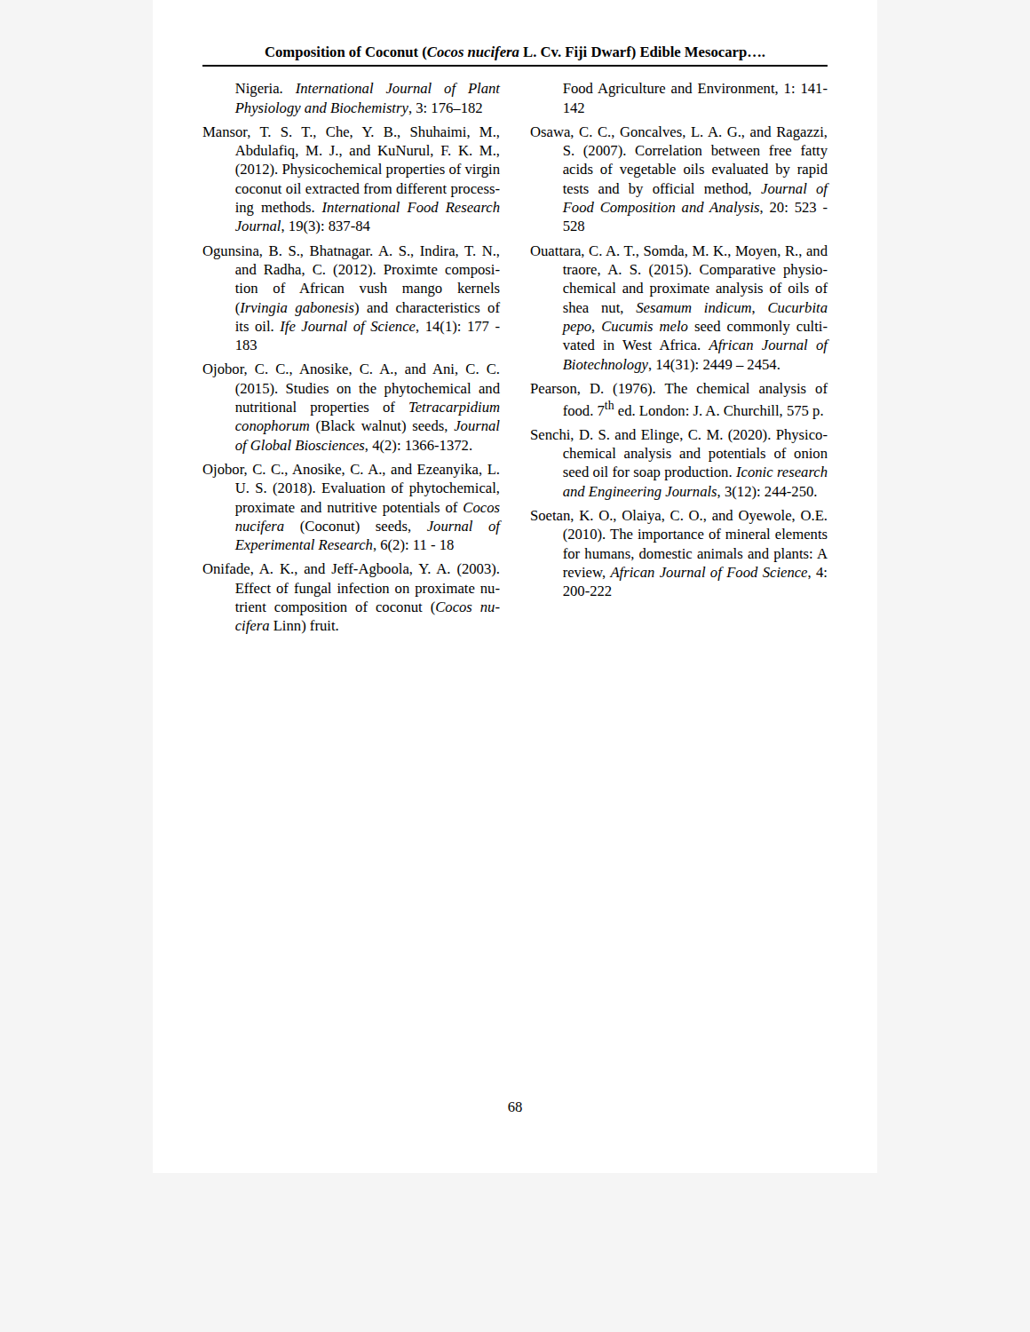Composition of Coconut (Cocos nucifera L. Cv. Fiji Dwarf) Edible Mesocarp….
Nigeria. International Journal of Plant Physiology and Biochemistry, 3: 176–182
Mansor, T. S. T., Che, Y. B., Shuhaimi, M., Abdulafiq, M. J., and KuNurul, F. K. M., (2012). Physicochemical properties of virgin coconut oil extracted from different processing methods. International Food Research Journal, 19(3): 837-84
Ogunsina, B. S., Bhatnagar. A. S., Indira, T. N., and Radha, C. (2012). Proximte composition of African vush mango kernels (Irvingia gabonesis) and characteristics of its oil. Ife Journal of Science, 14(1): 177 - 183
Ojobor, C. C., Anosike, C. A., and Ani, C. C. (2015). Studies on the phytochemical and nutritional properties of Tetracarpidium conophorum (Black walnut) seeds, Journal of Global Biosciences, 4(2): 1366-1372.
Ojobor, C. C., Anosike, C. A., and Ezeanyika, L. U. S. (2018). Evaluation of phytochemical, proximate and nutritive potentials of Cocos nucifera (Coconut) seeds, Journal of Experimental Research, 6(2): 11 - 18
Onifade, A. K., and Jeff-Agboola, Y. A. (2003). Effect of fungal infection on proximate nutrient composition of coconut (Cocos nucifera Linn) fruit.
Food Agriculture and Environment, 1: 141-142
Osawa, C. C., Goncalves, L. A. G., and Ragazzi, S. (2007). Correlation between free fatty acids of vegetable oils evaluated by rapid tests and by official method, Journal of Food Composition and Analysis, 20: 523 - 528
Ouattara, C. A. T., Somda, M. K., Moyen, R., and traore, A. S. (2015). Comparative physiochemical and proximate analysis of oils of shea nut, Sesamum indicum, Cucurbita pepo, Cucumis melo seed commonly cultivated in West Africa. African Journal of Biotechnology, 14(31): 2449 – 2454.
Pearson, D. (1976). The chemical analysis of food. 7th ed. London: J. A. Churchill, 575 p.
Senchi, D. S. and Elinge, C. M. (2020). Physico-chemical analysis and potentials of onion seed oil for soap production. Iconic research and Engineering Journals, 3(12): 244-250.
Soetan, K. O., Olaiya, C. O., and Oyewole, O.E. (2010). The importance of mineral elements for humans, domestic animals and plants: A review, African Journal of Food Science, 4: 200-222
68